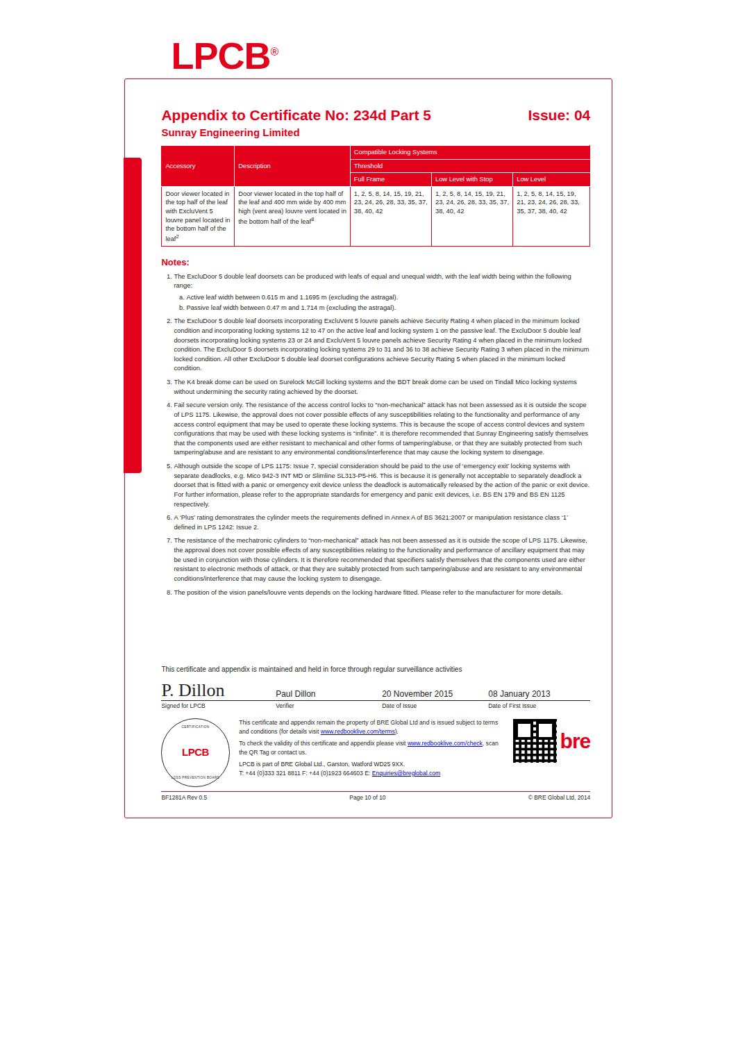LPCB®
Appendix to Certificate No: 234d Part 5
Issue: 04
Sunray Engineering Limited
| Accessory | Description | Compatible Locking Systems |
| --- | --- | --- |
| Threshold |
| Full Frame | Low Level with Stop | Low Level |
| Door viewer located in the top half of the leaf with ExcluVent 5 louvre panel located in the bottom half of the leaf 2 | Door viewer located in the top half of the leaf and 400 mm wide by 400 mm high (vent area) louvre vent located in the bottom half of the leaf 8 | 1, 2, 5, 8, 14, 15, 19, 21, 23, 24, 26, 28, 33, 35, 37, 38, 40, 42 | 1, 2, 5, 8, 14, 15, 19, 21, 23, 24, 26, 28, 33, 35, 37, 38, 40, 42 | 1, 2, 5, 8, 14, 15, 19, 21, 23, 24, 26, 28, 33, 35, 37, 38, 40, 42 |
Notes:
The ExcluDoor 5 double leaf doorsets can be produced with leafs of equal and unequal width, with the leaf width being within the following range:
Active leaf width between 0.615 m and 1.1695 m (excluding the astragal).
Passive leaf width between 0.47 m and 1.714 m (excluding the astragal).
The ExcluDoor 5 double leaf doorsets incorporating ExcluVent 5 louvre panels achieve Security Rating 4 when placed in the minimum locked condition and incorporating locking systems 12 to 47 on the active leaf and locking system 1 on the passive leaf. The ExcluDoor 5 double leaf doorsets incorporating locking systems 23 or 24 and ExcluVent 5 louvre panels achieve Security Rating 4 when placed in the minimum locked condition. The ExcluDoor 5 doorsets incorporating locking systems 29 to 31 and 36 to 38 achieve Security Rating 3 when placed in the minimum locked condition. All other ExcluDoor 5 double leaf doorset configurations achieve Security Rating 5 when placed in the minimum locked condition.
The K4 break dome can be used on Surelock McGill locking systems and the BDT break dome can be used on Tindall Mico locking systems without undermining the security rating achieved by the doorset.
Fail secure version only. The resistance of the access control locks to “non-mechanical” attack has not been assessed as it is outside the scope of LPS 1175. Likewise, the approval does not cover possible effects of any susceptibilities relating to the functionality and performance of any access control equipment that may be used to operate these locking systems. This is because the scope of access control devices and system configurations that may be used with these locking systems is “infinite”. It is therefore recommended that Sunray Engineering satisfy themselves that the components used are either resistant to mechanical and other forms of tampering/abuse, or that they are suitably protected from such tampering/abuse and are resistant to any environmental conditions/interference that may cause the locking system to disengage.
Although outside the scope of LPS 1175: Issue 7, special consideration should be paid to the use of ‘emergency exit’ locking systems with separate deadlocks, e.g. Mico 942-3 INT MD or Slimline SL313-P5-H6. This is because it is generally not acceptable to separately deadlock a doorset that is fitted with a panic or emergency exit device unless the deadlock is automatically released by the action of the panic or exit device. For further information, please refer to the appropriate standards for emergency and panic exit devices, i.e. BS EN 179 and BS EN 1125 respectively.
A ‘Plus’ rating demonstrates the cylinder meets the requirements defined in Annex A of BS 3621:2007 or manipulation resistance class ‘1’ defined in LPS 1242: Issue 2.
The resistance of the mechatronic cylinders to “non-mechanical” attack has not been assessed as it is outside the scope of LPS 1175. Likewise, the approval does not cover possible effects of any susceptibilities relating to the functionality and performance of ancillary equipment that may be used in conjunction with those cylinders. It is therefore recommended that specifiers satisfy themselves that the components used are either resistant to electronic methods of attack, or that they are suitably protected from such tampering/abuse and are resistant to any environmental conditions/interference that may cause the locking system to disengage.
The position of the vision panels/louvre vents depends on the locking hardware fitted. Please refer to the manufacturer for more details.
This certificate and appendix is maintained and held in force through regular surveillance activities
P. Dillon
Paul Dillon
20 November 2015
08 January 2013
Signed for LPCB
Verifier
Date of Issue
Date of First Issue
CERTIFICATION
LPCB
LOSS PREVENTION BOARD
This certificate and appendix remain the property of BRE Global Ltd and is issued subject to terms and conditions (for details visit www.redbooklive.com/terms).
To check the validity of this certificate and appendix please visit www.redbooklive.com/check, scan the QR Tag or contact us.
LPCB is part of BRE Global Ltd., Garston, Watford WD25 9XX.
T: +44 (0)333 321 8811 F: +44 (0)1923 664603 E: Enquiries@breglobal.com
bre
BF1281A Rev 0.5
Page 10 of 10
© BRE Global Ltd, 2014